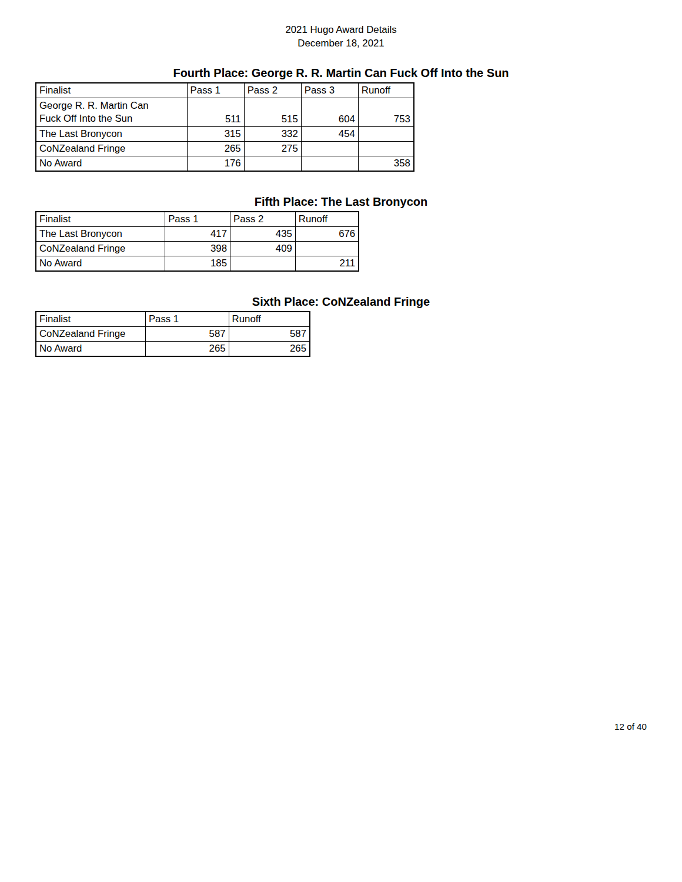2021 Hugo Award Details
December 18, 2021
Fourth Place: George R. R. Martin Can Fuck Off Into the Sun
| Finalist | Pass 1 | Pass 2 | Pass 3 | Runoff |
| --- | --- | --- | --- | --- |
| George R. R. Martin Can Fuck Off Into the Sun | 511 | 515 | 604 | 753 |
| The Last Bronycon | 315 | 332 | 454 | |
| CoNZealand Fringe | 265 | 275 | | |
| No Award | 176 | | | 358 |
Fifth Place: The Last Bronycon
| Finalist | Pass 1 | Pass 2 | Runoff |
| --- | --- | --- | --- |
| The Last Bronycon | 417 | 435 | 676 |
| CoNZealand Fringe | 398 | 409 | |
| No Award | 185 | | 211 |
Sixth Place: CoNZealand Fringe
| Finalist | Pass 1 | Runoff |
| --- | --- | --- |
| CoNZealand Fringe | 587 | 587 |
| No Award | 265 | 265 |
12 of 40